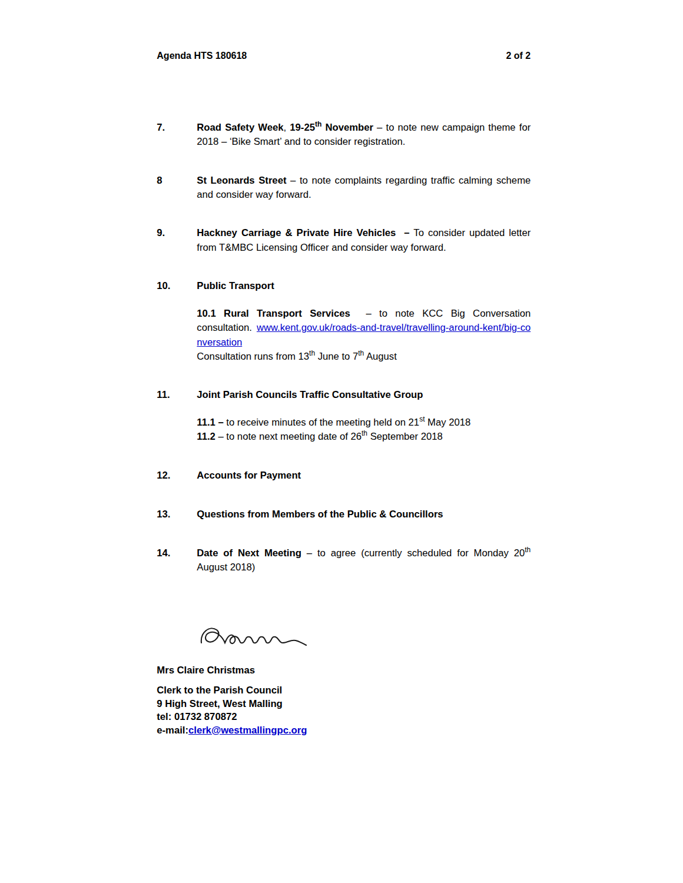Agenda HTS 180618
2 of 2
7.
Road Safety Week, 19-25th November – to note new campaign theme for 2018 – ‘Bike Smart’ and to consider registration.
8
St Leonards Street – to note complaints regarding traffic calming scheme and consider way forward.
9.
Hackney Carriage & Private Hire Vehicles – To consider updated letter from T&MBC Licensing Officer and consider way forward.
10.
Public Transport
10.1 Rural Transport Services – to note KCC Big Conversation consultation. www.kent.gov.uk/roads-and-travel/travelling-around-kent/big-conversation
Consultation runs from 13th June to 7th August
11.
Joint Parish Councils Traffic Consultative Group
11.1 – to receive minutes of the meeting held on 21st May 2018
11.2 – to note next meeting date of 26th September 2018
12.
Accounts for Payment
13.
Questions from Members of the Public & Councillors
14.
Date of Next Meeting – to agree (currently scheduled for Monday 20th August 2018)
Mrs Claire Christmas
Clerk to the Parish Council
9 High Street, West Malling
tel: 01732 870872
e-mail:clerk@westmallingpc.org